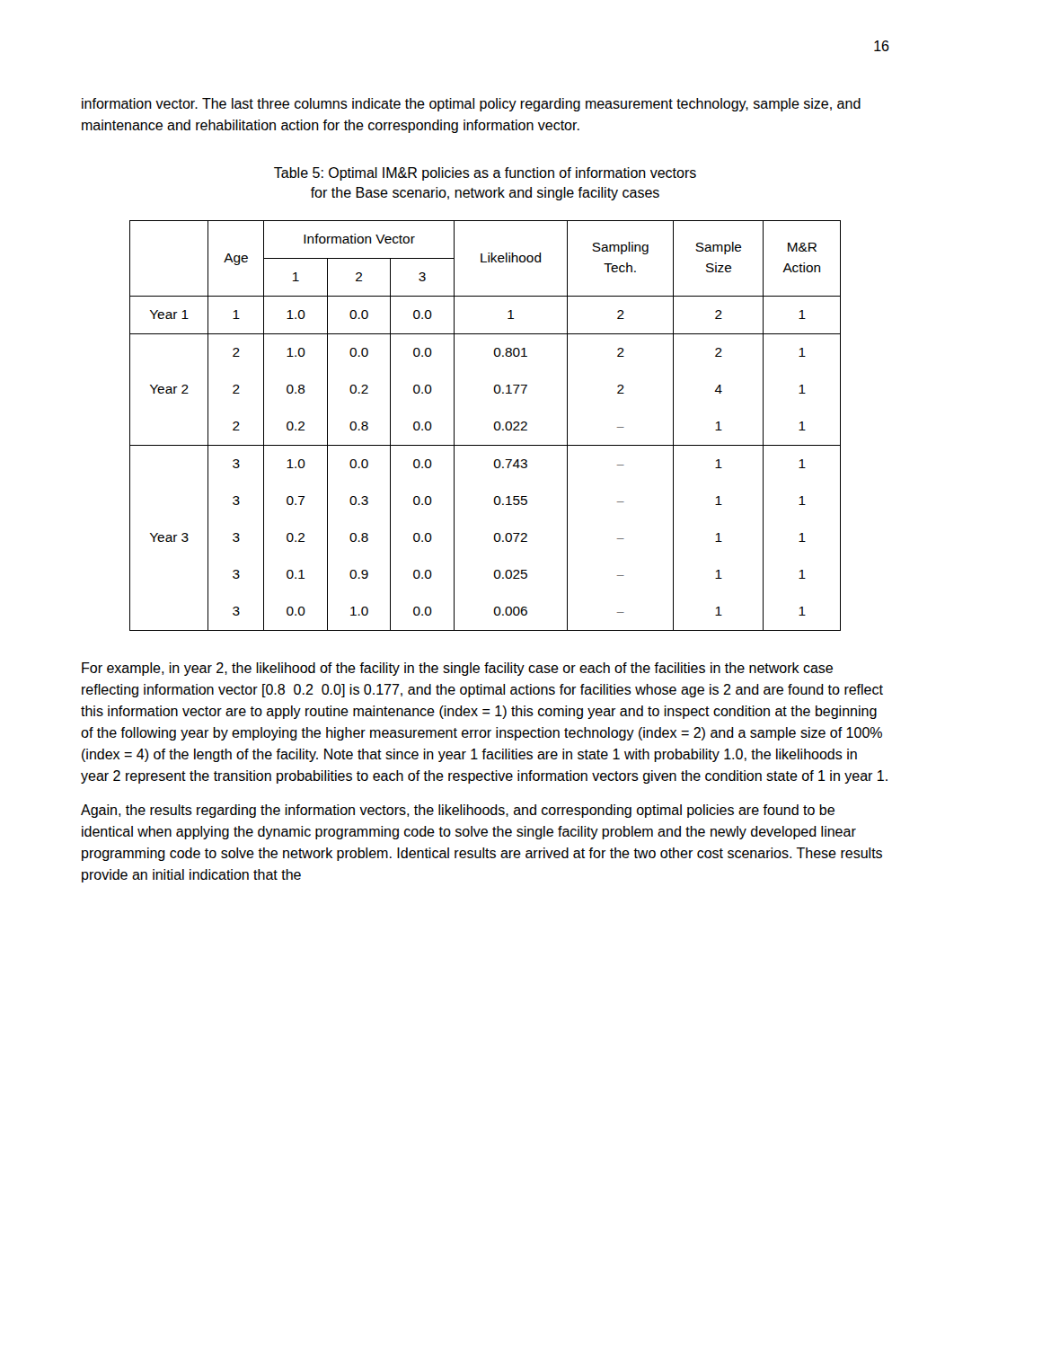16
information vector. The last three columns indicate the optimal policy regarding measurement technology, sample size, and maintenance and rehabilitation action for the corresponding information vector.
Table 5: Optimal IM&R policies as a function of information vectors
for the Base scenario, network and single facility cases
| | Age | Information Vector | Likelihood | Sampling Tech. | Sample Size | M&R Action |
| --- | --- | --- | --- | --- | --- | --- |
| 1 | 2 | 3 |
| Year 1 | 1 | 1.0 | 0.0 | 0.0 | 1 | 2 | 2 | 1 |
| Year 2 | 2 | 1.0 | 0.0 | 0.0 | 0.801 | 2 | 2 | 1 |
| 2 | 0.8 | 0.2 | 0.0 | 0.177 | 2 | 4 | 1 |
| 2 | 0.2 | 0.8 | 0.0 | 0.022 | – | 1 | 1 |
| Year 3 | 3 | 1.0 | 0.0 | 0.0 | 0.743 | – | 1 | 1 |
| 3 | 0.7 | 0.3 | 0.0 | 0.155 | – | 1 | 1 |
| 3 | 0.2 | 0.8 | 0.0 | 0.072 | – | 1 | 1 |
| 3 | 0.1 | 0.9 | 0.0 | 0.025 | – | 1 | 1 |
| 3 | 0.0 | 1.0 | 0.0 | 0.006 | – | 1 | 1 |
For example, in year 2, the likelihood of the facility in the single facility case or each of the facilities in the network case reflecting information vector [0.8 0.2 0.0] is 0.177, and the optimal actions for facilities whose age is 2 and are found to reflect this information vector are to apply routine maintenance (index = 1) this coming year and to inspect condition at the beginning of the following year by employing the higher measurement error inspection technology (index = 2) and a sample size of 100% (index = 4) of the length of the facility. Note that since in year 1 facilities are in state 1 with probability 1.0, the likelihoods in year 2 represent the transition probabilities to each of the respective information vectors given the condition state of 1 in year 1.
Again, the results regarding the information vectors, the likelihoods, and corresponding optimal policies are found to be identical when applying the dynamic programming code to solve the single facility problem and the newly developed linear programming code to solve the network problem. Identical results are arrived at for the two other cost scenarios. These results provide an initial indication that the